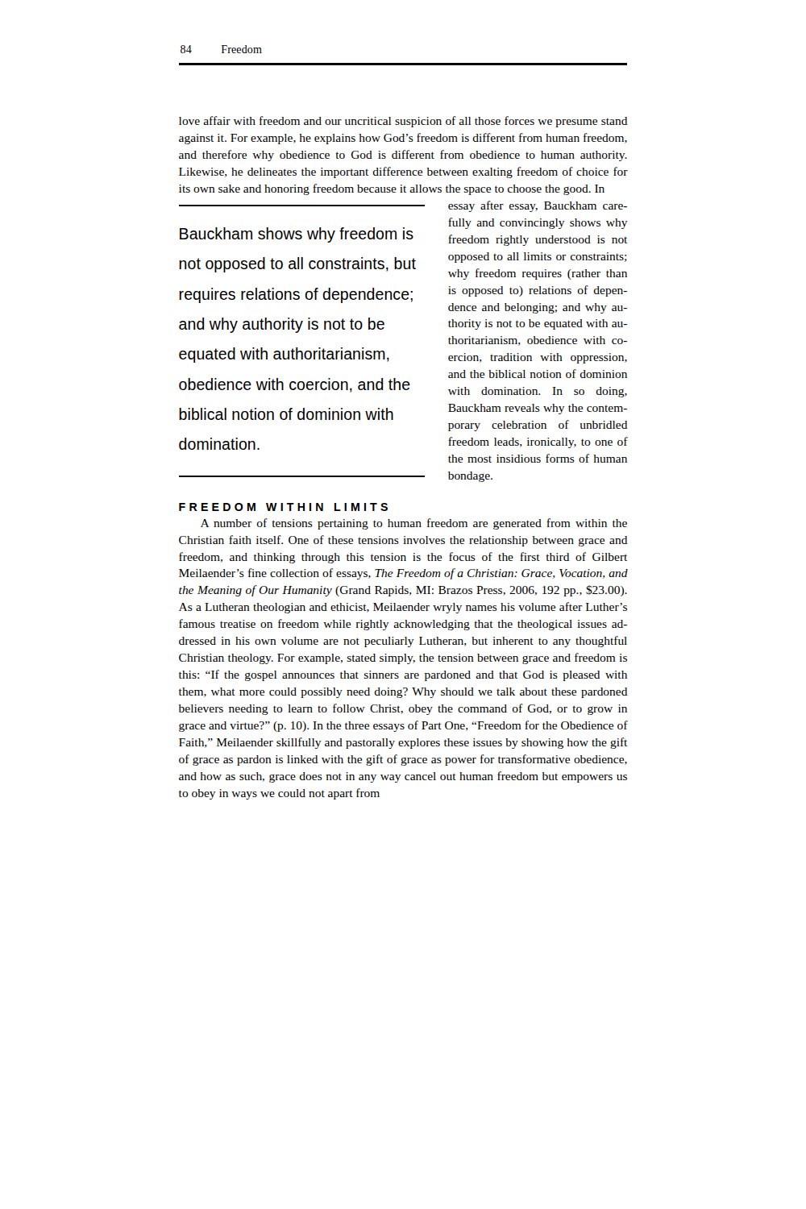84 Freedom
love affair with freedom and our uncritical suspicion of all those forces we presume stand against it. For example, he explains how God’s freedom is different from human freedom, and therefore why obedience to God is different from obedience to human authority. Likewise, he delineates the important difference between exalting freedom of choice for its own sake and honoring freedom because it allows the space to choose the good. In
Bauckham shows why freedom is not opposed to all constraints, but requires relations of dependence; and why authority is not to be equated with authoritarianism, obedience with coercion, and the biblical notion of dominion with domination.
essay after essay, Bauckham carefully and convincingly shows why freedom rightly understood is not opposed to all limits or constraints; why freedom requires (rather than is opposed to) relations of dependence and belonging; and why authority is not to be equated with authoritarianism, obedience with coercion, tradition with oppression, and the biblical notion of dominion with domination. In so doing, Bauckham reveals why the contemporary celebration of unbridled freedom leads, ironically, to one of the most insidious forms of human bondage.
Freedom within Limits
A number of tensions pertaining to human freedom are generated from within the Christian faith itself. One of these tensions involves the relationship between grace and freedom, and thinking through this tension is the focus of the first third of Gilbert Meilaender’s fine collection of essays, The Freedom of a Christian: Grace, Vocation, and the Meaning of Our Humanity (Grand Rapids, MI: Brazos Press, 2006, 192 pp., $23.00). As a Lutheran theologian and ethicist, Meilaender wryly names his volume after Luther’s famous treatise on freedom while rightly acknowledging that the theological issues addressed in his own volume are not peculiarly Lutheran, but inherent to any thoughtful Christian theology. For example, stated simply, the tension between grace and freedom is this: “If the gospel announces that sinners are pardoned and that God is pleased with them, what more could possibly need doing? Why should we talk about these pardoned believers needing to learn to follow Christ, obey the command of God, or to grow in grace and virtue?” (p. 10). In the three essays of Part One, “Freedom for the Obedience of Faith,” Meilaender skillfully and pastorally explores these issues by showing how the gift of grace as pardon is linked with the gift of grace as power for transformative obedience, and how as such, grace does not in any way cancel out human freedom but empowers us to obey in ways we could not apart from